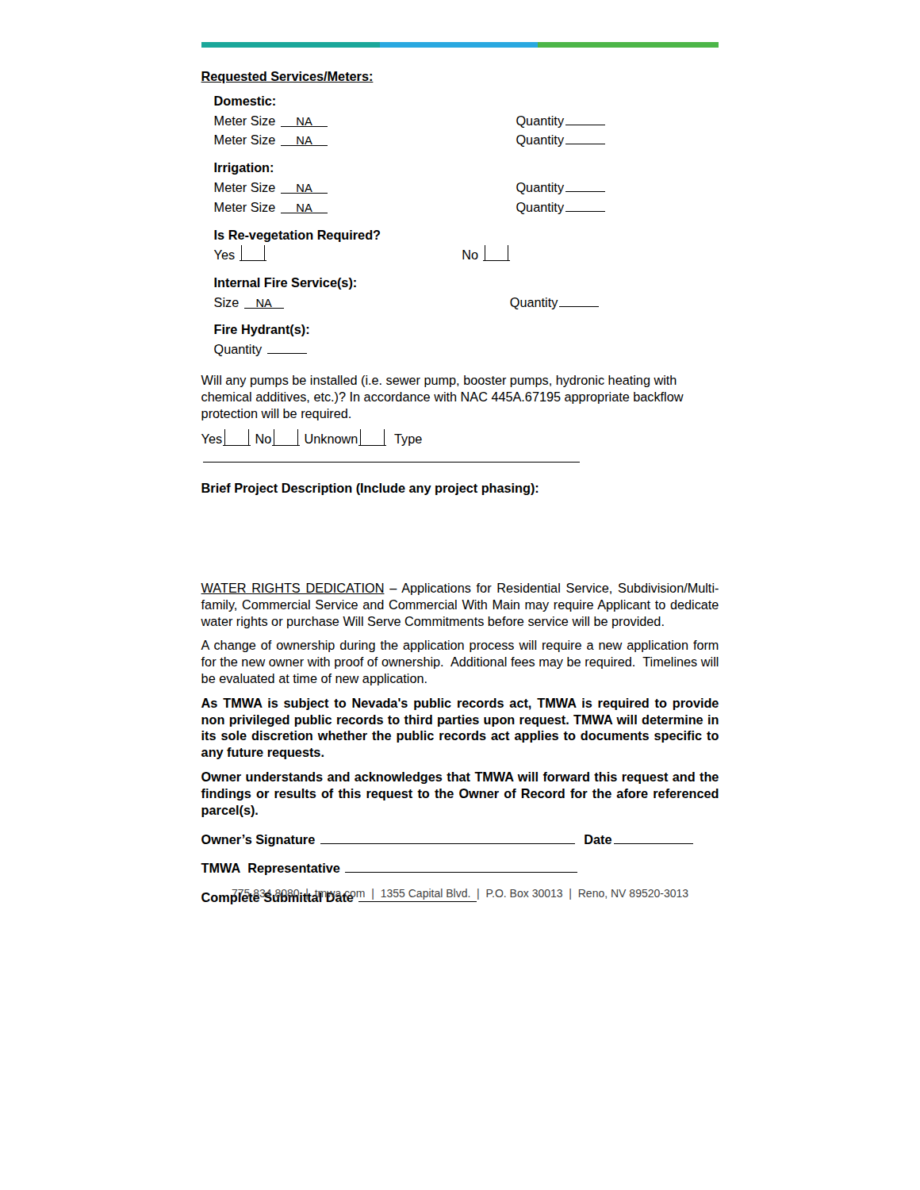Requested Services/Meters:
Domestic:
Meter Size NA Quantity
Meter Size NA Quantity
Irrigation:
Meter Size NA Quantity
Meter Size NA Quantity
Is Re-vegetation Required?
Yes No
Internal Fire Service(s):
Size NA Quantity
Fire Hydrant(s):
Quantity
Will any pumps be installed (i.e. sewer pump, booster pumps, hydronic heating with chemical additives, etc.)? In accordance with NAC 445A.67195 appropriate backflow protection will be required.
Yes No Unknown Type
Brief Project Description (Include any project phasing):
WATER RIGHTS DEDICATION – Applications for Residential Service, Subdivision/Multi-family, Commercial Service and Commercial With Main may require Applicant to dedicate water rights or purchase Will Serve Commitments before service will be provided.
A change of ownership during the application process will require a new application form for the new owner with proof of ownership. Additional fees may be required. Timelines will be evaluated at time of new application.
As TMWA is subject to Nevada's public records act, TMWA is required to provide non privileged public records to third parties upon request. TMWA will determine in its sole discretion whether the public records act applies to documents specific to any future requests.
Owner understands and acknowledges that TMWA will forward this request and the findings or results of this request to the Owner of Record for the afore referenced parcel(s).
Owner’s Signature Date
TMWA Representative
Complete Submittal Date
775.834.8080 | tmwa.com | 1355 Capital Blvd. | P.O. Box 30013 | Reno, NV 89520-3013